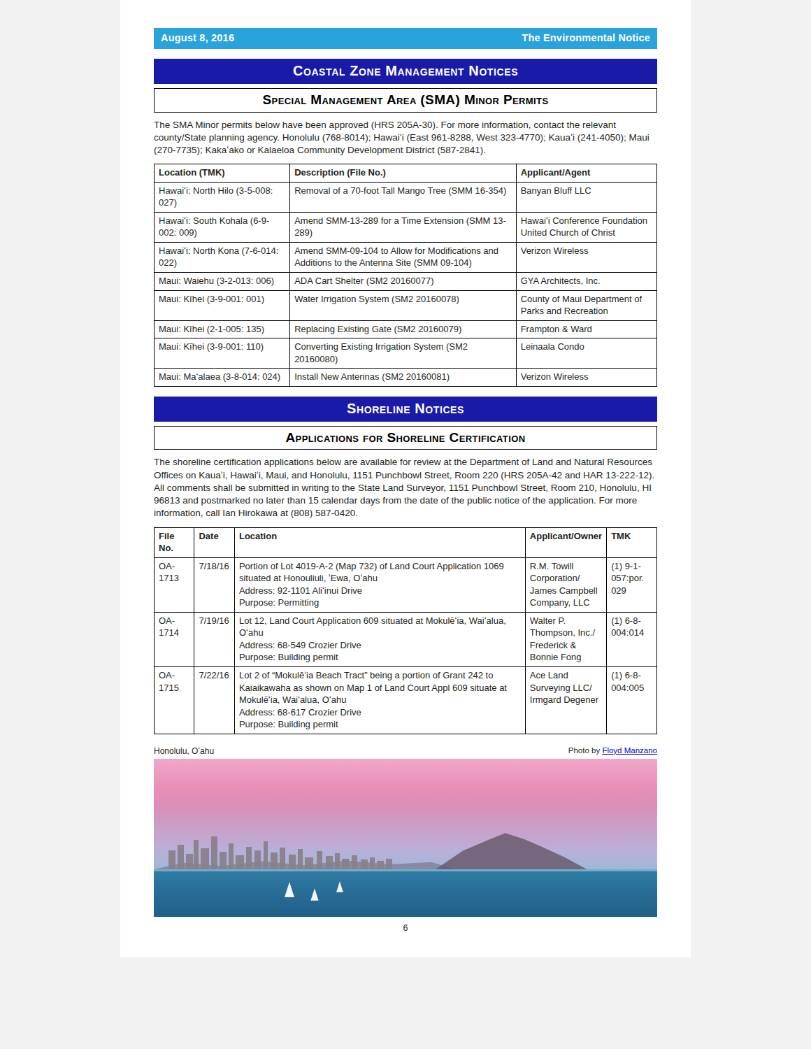August 8, 2016
The Environmental Notice
Coastal Zone Management Notices
Special Management Area (SMA) Minor Permits
The SMA Minor permits below have been approved (HRS 205A-30). For more information, contact the relevant county/State planning agency. Honolulu (768-8014); Hawaiʻi (East 961-8288, West 323-4770); Kauaʻi (241-4050); Maui (270-7735); Kakaʻako or Kalaeloa Community Development District (587-2841).
| Location (TMK) | Description (File No.) | Applicant/Agent |
| --- | --- | --- |
| Hawaiʻi: North Hilo (3-5-008: 027) | Removal of a 70-foot Tall Mango Tree (SMM 16-354) | Banyan Bluff LLC |
| Hawaiʻi: South Kohala (6-9-002: 009) | Amend SMM-13-289 for a Time Extension (SMM 13-289) | Hawaiʻi Conference Foundation United Church of Christ |
| Hawaiʻi: North Kona (7-6-014: 022) | Amend SMM-09-104 to Allow for Modifications and Additions to the Antenna Site (SMM 09-104) | Verizon Wireless |
| Maui: Waiehu (3-2-013: 006) | ADA Cart Shelter (SM2 20160077) | GYA Architects, Inc. |
| Maui: Kīhei (3-9-001: 001) | Water Irrigation System (SM2 20160078) | County of Maui Department of Parks and Recreation |
| Maui: Kīhei (2-1-005: 135) | Replacing Existing Gate (SM2 20160079) | Frampton & Ward |
| Maui: Kīhei (3-9-001: 110) | Converting Existing Irrigation System (SM2 20160080) | Leinaala Condo |
| Maui: Maʻalaea (3-8-014: 024) | Install New Antennas (SM2 20160081) | Verizon Wireless |
Shoreline Notices
Applications for Shoreline Certification
The shoreline certification applications below are available for review at the Department of Land and Natural Resources Offices on Kauaʻi, Hawaiʻi, Maui, and Honolulu, 1151 Punchbowl Street, Room 220 (HRS 205A-42 and HAR 13-222-12). All comments shall be submitted in writing to the State Land Surveyor, 1151 Punchbowl Street, Room 210, Honolulu, HI 96813 and postmarked no later than 15 calendar days from the date of the public notice of the application. For more information, call Ian Hirokawa at (808) 587-0420.
| File No. | Date | Location | Applicant/Owner | TMK |
| --- | --- | --- | --- | --- |
| OA-1713 | 7/18/16 | Portion of Lot 4019-A-2 (Map 732) of Land Court Application 1069 situated at Honouliuli, ʻEwa, Oʻahu Address: 92-1101 Aliʻinui Drive Purpose: Permitting | R.M. Towill Corporation/ James Campbell Company, LLC | (1) 9-1-057:por. 029 |
| OA-1714 | 7/19/16 | Lot 12, Land Court Application 609 situated at Mokulēʻia, Waiʻalua, Oʻahu Address: 68-549 Crozier Drive Purpose: Building permit | Walter P. Thompson, Inc./ Frederick & Bonnie Fong | (1) 6-8-004:014 |
| OA-1715 | 7/22/16 | Lot 2 of “Mokulēʻia Beach Tract” being a portion of Grant 242 to Kaiaikawaha as shown on Map 1 of Land Court Appl 609 situate at Mokulēʻia, Waiʻalua, Oʻahu Address: 68-617 Crozier Drive Purpose: Building permit | Ace Land Surveying LLC/ Irmgard Degener | (1) 6-8-004:005 |
Honolulu, Oʻahu
Photo by Floyd Manzano
6